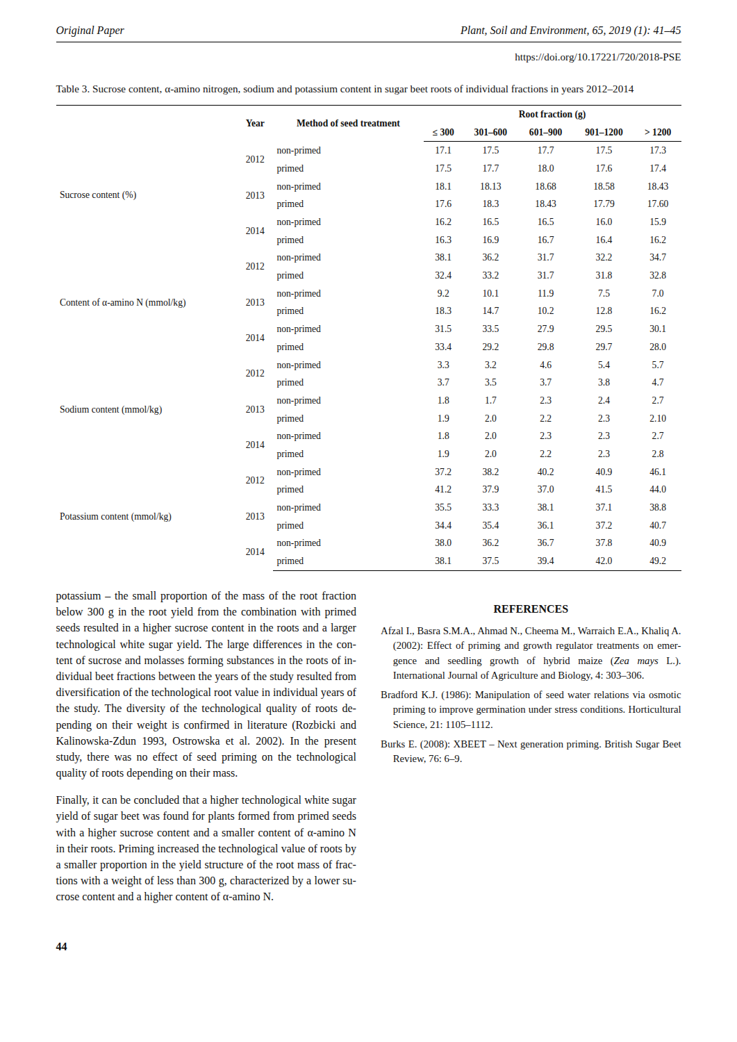Original Paper
Plant, Soil and Environment, 65, 2019 (1): 41–45
https://doi.org/10.17221/720/2018-PSE
Table 3. Sucrose content, α-amino nitrogen, sodium and potassium content in sugar beet roots of individual fractions in years 2012–2014
| | Year | Method of seed treatment | Root fraction (g) |
| --- | --- | --- | --- |
| ≤ 300 | 301–600 | 601–900 | 901–1200 | > 1200 |
| Sucrose content (%) | 2012 | non-primed | 17.1 | 17.5 | 17.7 | 17.5 | 17.3 |
| primed | 17.5 | 17.7 | 18.0 | 17.6 | 17.4 |
| 2013 | non-primed | 18.1 | 18.13 | 18.68 | 18.58 | 18.43 |
| primed | 17.6 | 18.3 | 18.43 | 17.79 | 17.60 |
| 2014 | non-primed | 16.2 | 16.5 | 16.5 | 16.0 | 15.9 |
| primed | 16.3 | 16.9 | 16.7 | 16.4 | 16.2 |
| Content of α-amino N (mmol/kg) | 2012 | non-primed | 38.1 | 36.2 | 31.7 | 32.2 | 34.7 |
| primed | 32.4 | 33.2 | 31.7 | 31.8 | 32.8 |
| 2013 | non-primed | 9.2 | 10.1 | 11.9 | 7.5 | 7.0 |
| primed | 18.3 | 14.7 | 10.2 | 12.8 | 16.2 |
| 2014 | non-primed | 31.5 | 33.5 | 27.9 | 29.5 | 30.1 |
| primed | 33.4 | 29.2 | 29.8 | 29.7 | 28.0 |
| Sodium content (mmol/kg) | 2012 | non-primed | 3.3 | 3.2 | 4.6 | 5.4 | 5.7 |
| primed | 3.7 | 3.5 | 3.7 | 3.8 | 4.7 |
| 2013 | non-primed | 1.8 | 1.7 | 2.3 | 2.4 | 2.7 |
| primed | 1.9 | 2.0 | 2.2 | 2.3 | 2.10 |
| 2014 | non-primed | 1.8 | 2.0 | 2.3 | 2.3 | 2.7 |
| primed | 1.9 | 2.0 | 2.2 | 2.3 | 2.8 |
| Potassium content (mmol/kg) | 2012 | non-primed | 37.2 | 38.2 | 40.2 | 40.9 | 46.1 |
| primed | 41.2 | 37.9 | 37.0 | 41.5 | 44.0 |
| 2013 | non-primed | 35.5 | 33.3 | 38.1 | 37.1 | 38.8 |
| primed | 34.4 | 35.4 | 36.1 | 37.2 | 40.7 |
| 2014 | non-primed | 38.0 | 36.2 | 36.7 | 37.8 | 40.9 |
| primed | 38.1 | 37.5 | 39.4 | 42.0 | 49.2 |
potassium – the small proportion of the mass of the root fraction below 300 g in the root yield from the combination with primed seeds resulted in a higher sucrose content in the roots and a larger technological white sugar yield. The large differences in the content of sucrose and molasses forming substances in the roots of individual beet fractions between the years of the study resulted from diversification of the technological root value in individual years of the study. The diversity of the technological quality of roots depending on their weight is confirmed in literature (Rozbicki and Kalinowska-Zdun 1993, Ostrowska et al. 2002). In the present study, there was no effect of seed priming on the technological quality of roots depending on their mass.
Finally, it can be concluded that a higher technological white sugar yield of sugar beet was found for plants formed from primed seeds with a higher sucrose content and a smaller content of α-amino N in their roots. Priming increased the technological value of roots by a smaller proportion in the yield structure of the root mass of fractions with a weight of less than 300 g, characterized by a lower sucrose content and a higher content of α-amino N.
REFERENCES
Afzal I., Basra S.M.A., Ahmad N., Cheema M., Warraich E.A., Khaliq A. (2002): Effect of priming and growth regulator treatments on emergence and seedling growth of hybrid maize (Zea mays L.). International Journal of Agriculture and Biology, 4: 303–306.
Bradford K.J. (1986): Manipulation of seed water relations via osmotic priming to improve germination under stress conditions. Horticultural Science, 21: 1105–1112.
Burks E. (2008): XBEET – Next generation priming. British Sugar Beet Review, 76: 6–9.
44